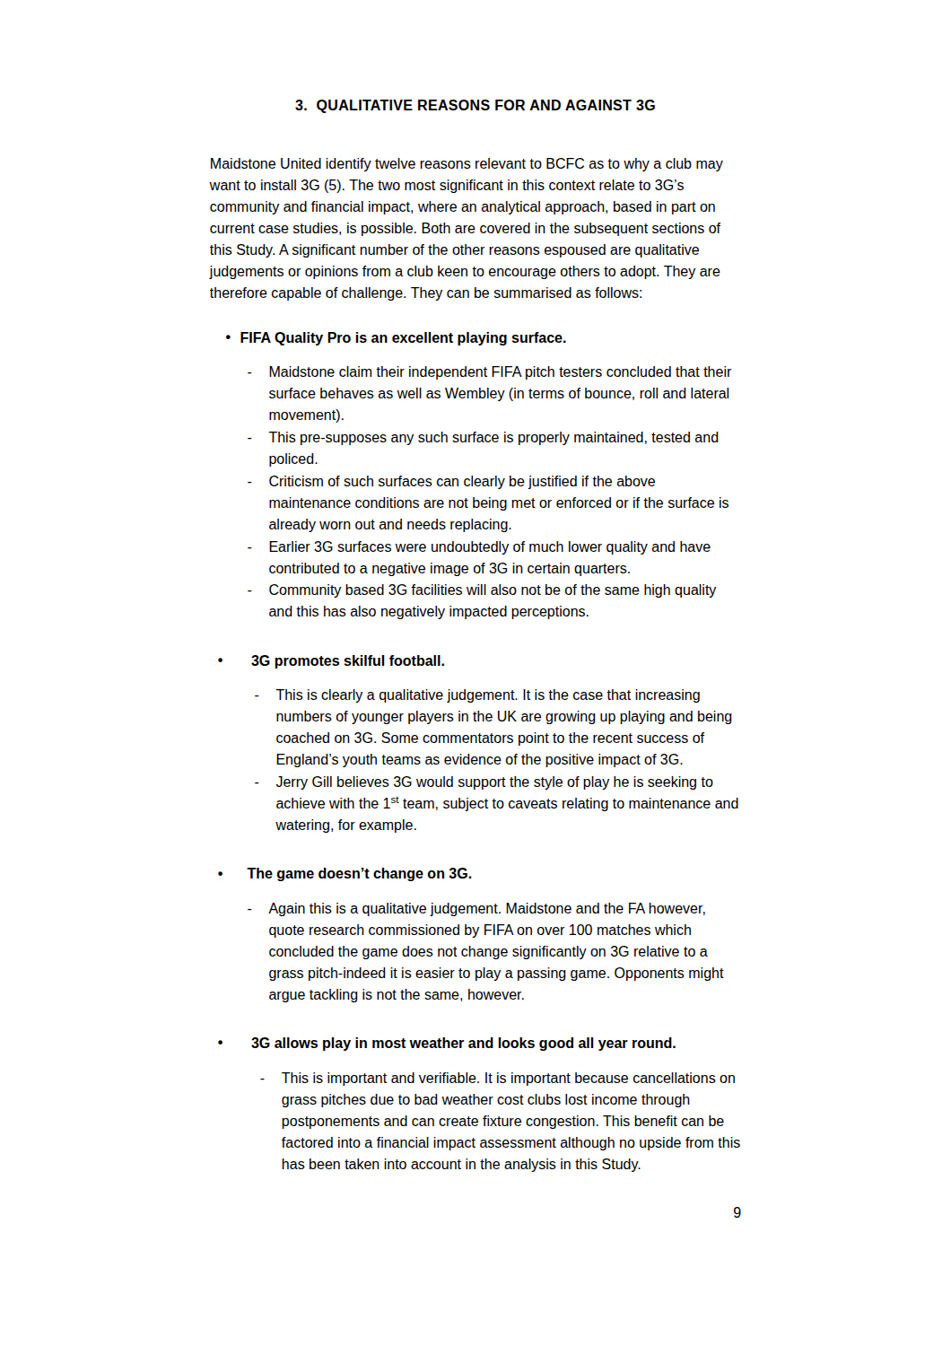3. QUALITATIVE REASONS FOR AND AGAINST 3G
Maidstone United identify twelve reasons relevant to BCFC as to why a club may want to install 3G (5). The two most significant in this context relate to 3G’s community and financial impact, where an analytical approach, based in part on current case studies, is possible. Both are covered in the subsequent sections of this Study. A significant number of the other reasons espoused are qualitative judgements or opinions from a club keen to encourage others to adopt. They are therefore capable of challenge. They can be summarised as follows:
FIFA Quality Pro is an excellent playing surface.
Maidstone claim their independent FIFA pitch testers concluded that their surface behaves as well as Wembley (in terms of bounce, roll and lateral movement).
This pre-supposes any such surface is properly maintained, tested and policed.
Criticism of such surfaces can clearly be justified if the above maintenance conditions are not being met or enforced or if the surface is already worn out and needs replacing.
Earlier 3G surfaces were undoubtedly of much lower quality and have contributed to a negative image of 3G in certain quarters.
Community based 3G facilities will also not be of the same high quality and this has also negatively impacted perceptions.
3G promotes skilful football.
This is clearly a qualitative judgement. It is the case that increasing numbers of younger players in the UK are growing up playing and being coached on 3G. Some commentators point to the recent success of England’s youth teams as evidence of the positive impact of 3G.
Jerry Gill believes 3G would support the style of play he is seeking to achieve with the 1st team, subject to caveats relating to maintenance and watering, for example.
The game doesn’t change on 3G.
Again this is a qualitative judgement. Maidstone and the FA however, quote research commissioned by FIFA on over 100 matches which concluded the game does not change significantly on 3G relative to a grass pitch-indeed it is easier to play a passing game. Opponents might argue tackling is not the same, however.
3G allows play in most weather and looks good all year round.
This is important and verifiable. It is important because cancellations on grass pitches due to bad weather cost clubs lost income through postponements and can create fixture congestion. This benefit can be factored into a financial impact assessment although no upside from this has been taken into account in the analysis in this Study.
9